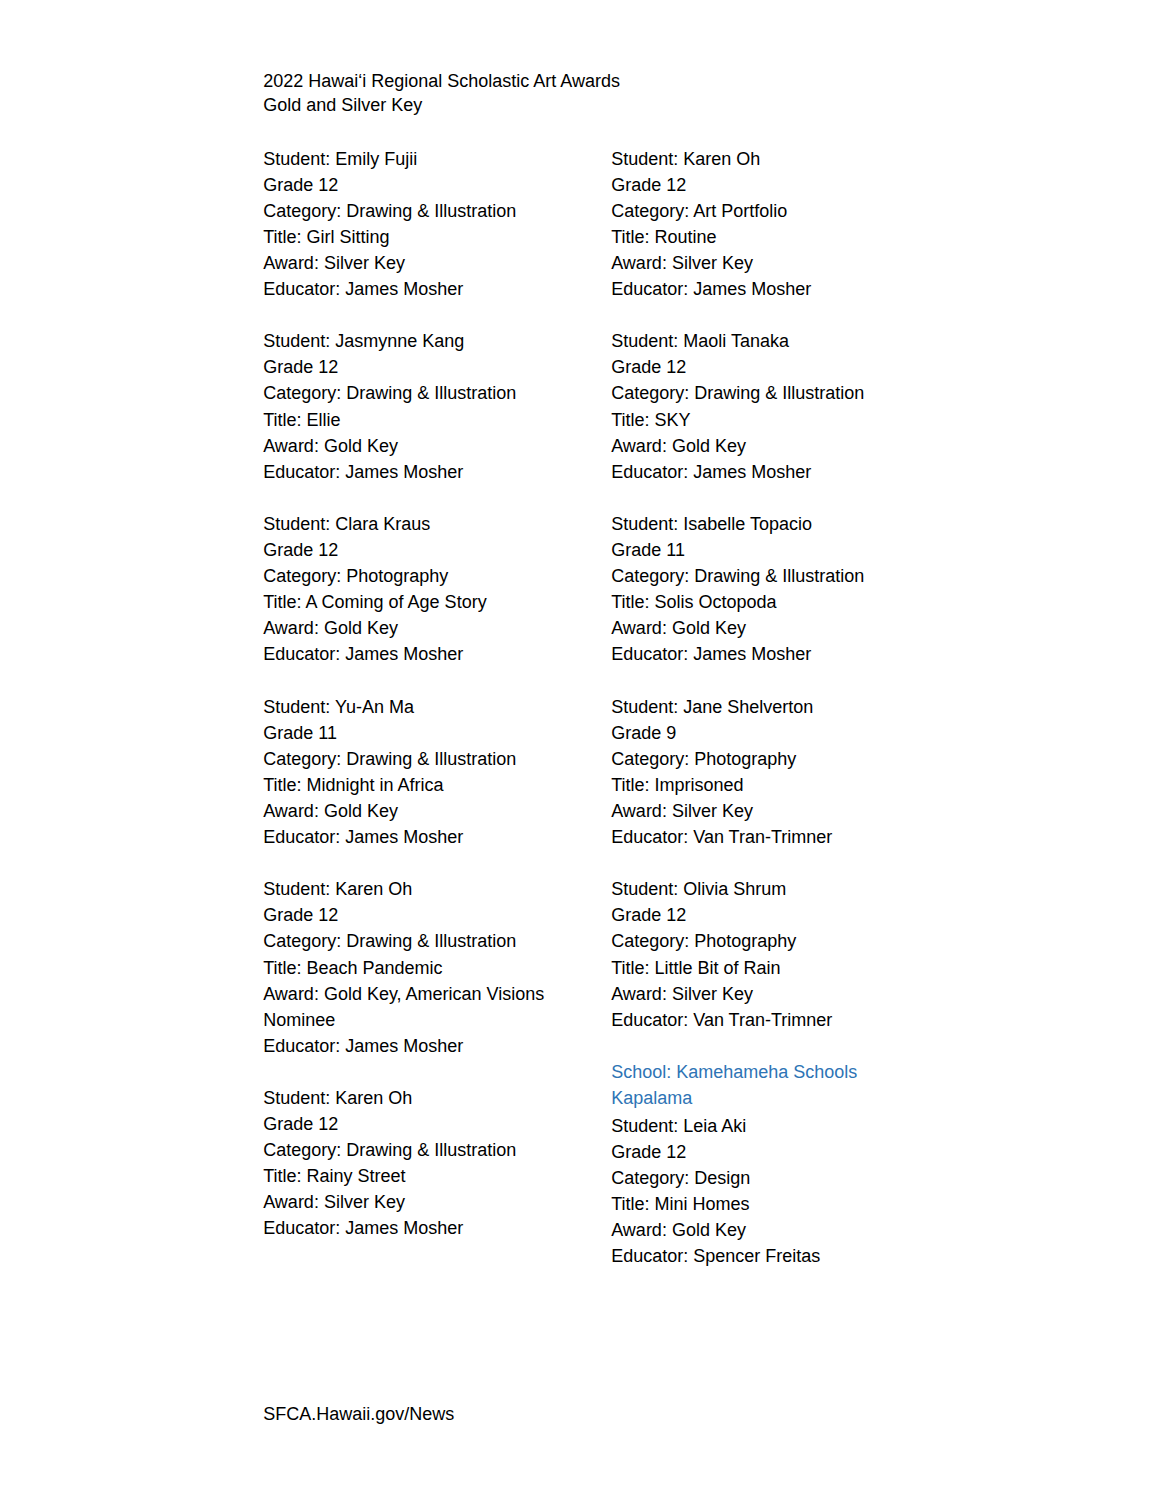2022 Hawaiʻi Regional Scholastic Art Awards
Gold and Silver Key
Student: Emily Fujii
Grade 12
Category: Drawing & Illustration
Title: Girl Sitting
Award: Silver Key
Educator: James Mosher
Student: Jasmynne Kang
Grade 12
Category: Drawing & Illustration
Title: Ellie
Award: Gold Key
Educator: James Mosher
Student: Clara Kraus
Grade 12
Category: Photography
Title: A Coming of Age Story
Award: Gold Key
Educator: James Mosher
Student: Yu-An Ma
Grade 11
Category: Drawing & Illustration
Title: Midnight in Africa
Award: Gold Key
Educator: James Mosher
Student: Karen Oh
Grade 12
Category: Drawing & Illustration
Title: Beach Pandemic
Award: Gold Key, American Visions Nominee
Educator: James Mosher
Student: Karen Oh
Grade 12
Category: Drawing & Illustration
Title: Rainy Street
Award: Silver Key
Educator: James Mosher
Student: Karen Oh
Grade 12
Category: Art Portfolio
Title: Routine
Award: Silver Key
Educator: James Mosher
Student: Maoli Tanaka
Grade 12
Category: Drawing & Illustration
Title: SKY
Award: Gold Key
Educator: James Mosher
Student: Isabelle Topacio
Grade 11
Category: Drawing & Illustration
Title: Solis Octopoda
Award: Gold Key
Educator: James Mosher
Student: Jane Shelverton
Grade 9
Category: Photography
Title: Imprisoned
Award: Silver Key
Educator: Van Tran-Trimner
Student: Olivia Shrum
Grade 12
Category: Photography
Title: Little Bit of Rain
Award: Silver Key
Educator: Van Tran-Trimner
School: Kamehameha Schools Kapalama
Student: Leia Aki
Grade 12
Category: Design
Title: Mini Homes
Award: Gold Key
Educator: Spencer Freitas
SFCA.Hawaii.gov/News